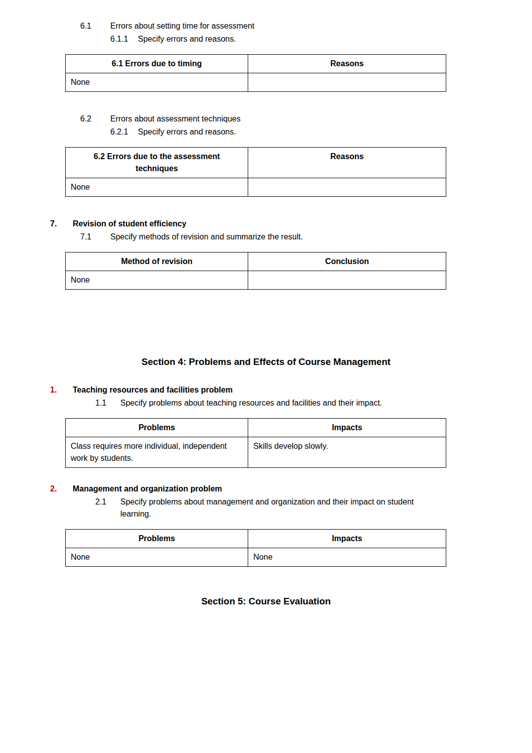6.1 Errors about setting time for assessment
6.1.1 Specify errors and reasons.
| 6.1 Errors due to timing | Reasons |
| --- | --- |
| None | |
6.2 Errors about assessment techniques
6.2.1 Specify errors and reasons.
| 6.2 Errors due to the assessment techniques | Reasons |
| --- | --- |
| None | |
7. Revision of student efficiency
7.1 Specify methods of revision and summarize the result.
| Method of revision | Conclusion |
| --- | --- |
| None | |
Section 4: Problems and Effects of Course Management
1. Teaching resources and facilities problem
1.1 Specify problems about teaching resources and facilities and their impact.
| Problems | Impacts |
| --- | --- |
| Class requires more individual, independent work by students. | Skills develop slowly. |
2. Management and organization problem
2.1 Specify problems about management and organization and their impact on student learning.
| Problems | Impacts |
| --- | --- |
| None | None |
Section 5: Course Evaluation